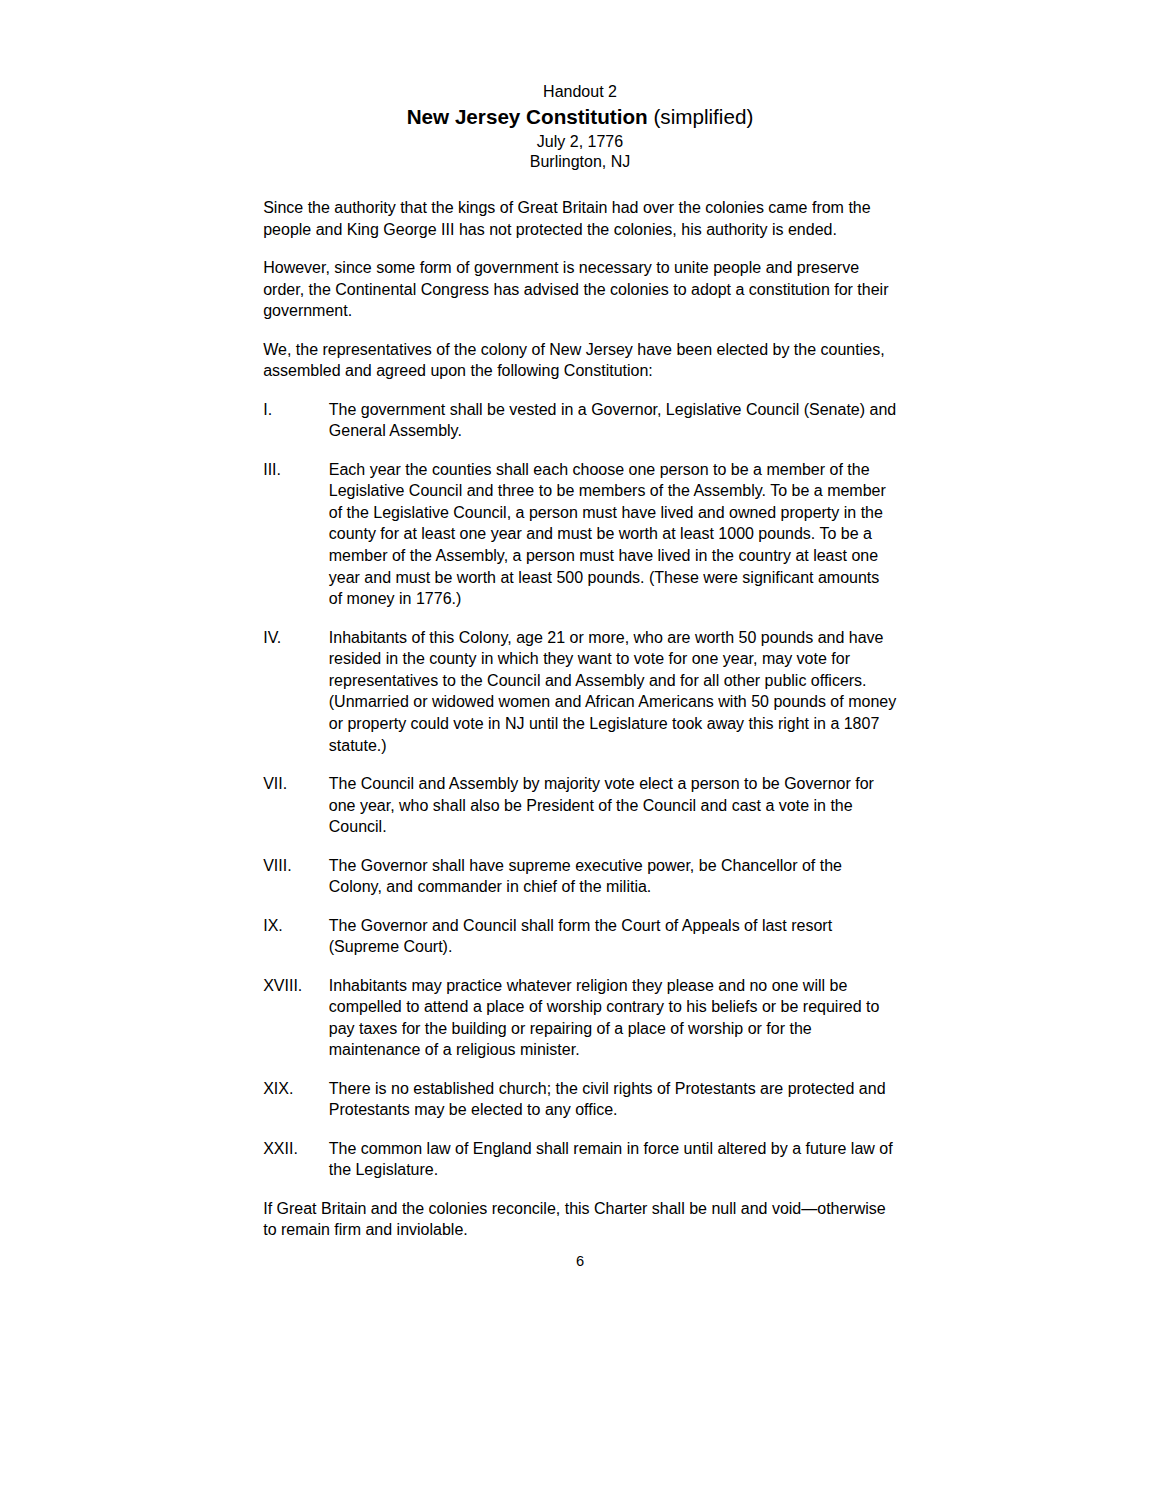Handout 2
New Jersey Constitution (simplified)
July 2, 1776
Burlington, NJ
Since the authority that the kings of Great Britain had over the colonies came from the people and King George III has not protected the colonies, his authority is ended.
However, since some form of government is necessary to unite people and preserve order, the Continental Congress has advised the colonies to adopt a constitution for their government.
We, the representatives of the colony of New Jersey have been elected by the counties, assembled and agreed upon the following Constitution:
I. The government shall be vested in a Governor, Legislative Council (Senate) and General Assembly.
III. Each year the counties shall each choose one person to be a member of the Legislative Council and three to be members of the Assembly. To be a member of the Legislative Council, a person must have lived and owned property in the county for at least one year and must be worth at least 1000 pounds. To be a member of the Assembly, a person must have lived in the country at least one year and must be worth at least 500 pounds. (These were significant amounts of money in 1776.)
IV. Inhabitants of this Colony, age 21 or more, who are worth 50 pounds and have resided in the county in which they want to vote for one year, may vote for representatives to the Council and Assembly and for all other public officers. (Unmarried or widowed women and African Americans with 50 pounds of money or property could vote in NJ until the Legislature took away this right in a 1807 statute.)
VII. The Council and Assembly by majority vote elect a person to be Governor for one year, who shall also be President of the Council and cast a vote in the Council.
VIII. The Governor shall have supreme executive power, be Chancellor of the Colony, and commander in chief of the militia.
IX. The Governor and Council shall form the Court of Appeals of last resort (Supreme Court).
XVIII. Inhabitants may practice whatever religion they please and no one will be compelled to attend a place of worship contrary to his beliefs or be required to pay taxes for the building or repairing of a place of worship or for the maintenance of a religious minister.
XIX. There is no established church; the civil rights of Protestants are protected and Protestants may be elected to any office.
XXII. The common law of England shall remain in force until altered by a future law of the Legislature.
If Great Britain and the colonies reconcile, this Charter shall be null and void—otherwise to remain firm and inviolable.
6